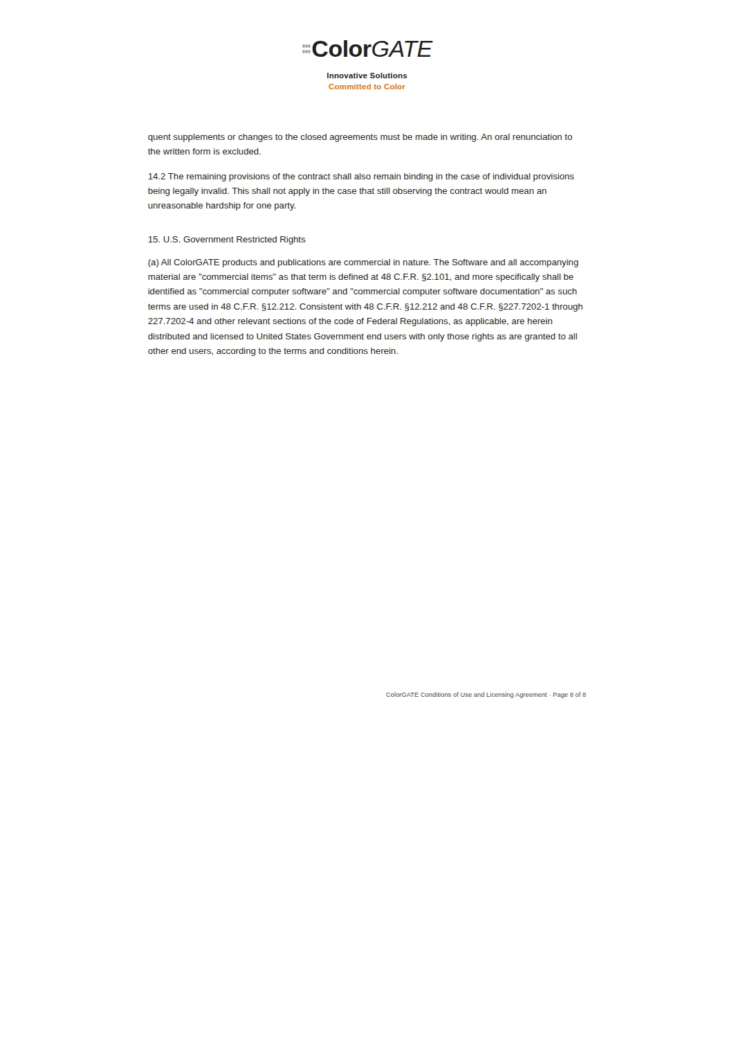∶∶∶Color GATE
Innovative Solutions
Committed to Color
quent supplements or changes to the closed agreements must be made in writing. An oral renunciation to the written form is excluded.
14.2 The remaining provisions of the contract shall also remain binding in the case of individual provisions being legally invalid. This shall not apply in the case that still observing the contract would mean an unreasonable hardship for one party.
15. U.S. Government Restricted Rights
(a) All ColorGATE products and publications are commercial in nature. The Software and all accompanying material are "commercial items" as that term is defined at 48 C.F.R. §2.101, and more specifically shall be identified as "commercial computer software" and "commercial computer software documentation" as such terms are used in 48 C.F.R. §12.212. Consistent with 48 C.F.R. §12.212 and 48 C.F.R. §227.7202-1 through 227.7202-4 and other relevant sections of the code of Federal Regulations, as applicable, are herein distributed and licensed to United States Government end users with only those rights as are granted to all other end users, according to the terms and conditions herein.
ColorGATE Conditions of Use and Licensing Agreement · Page 8 of 8